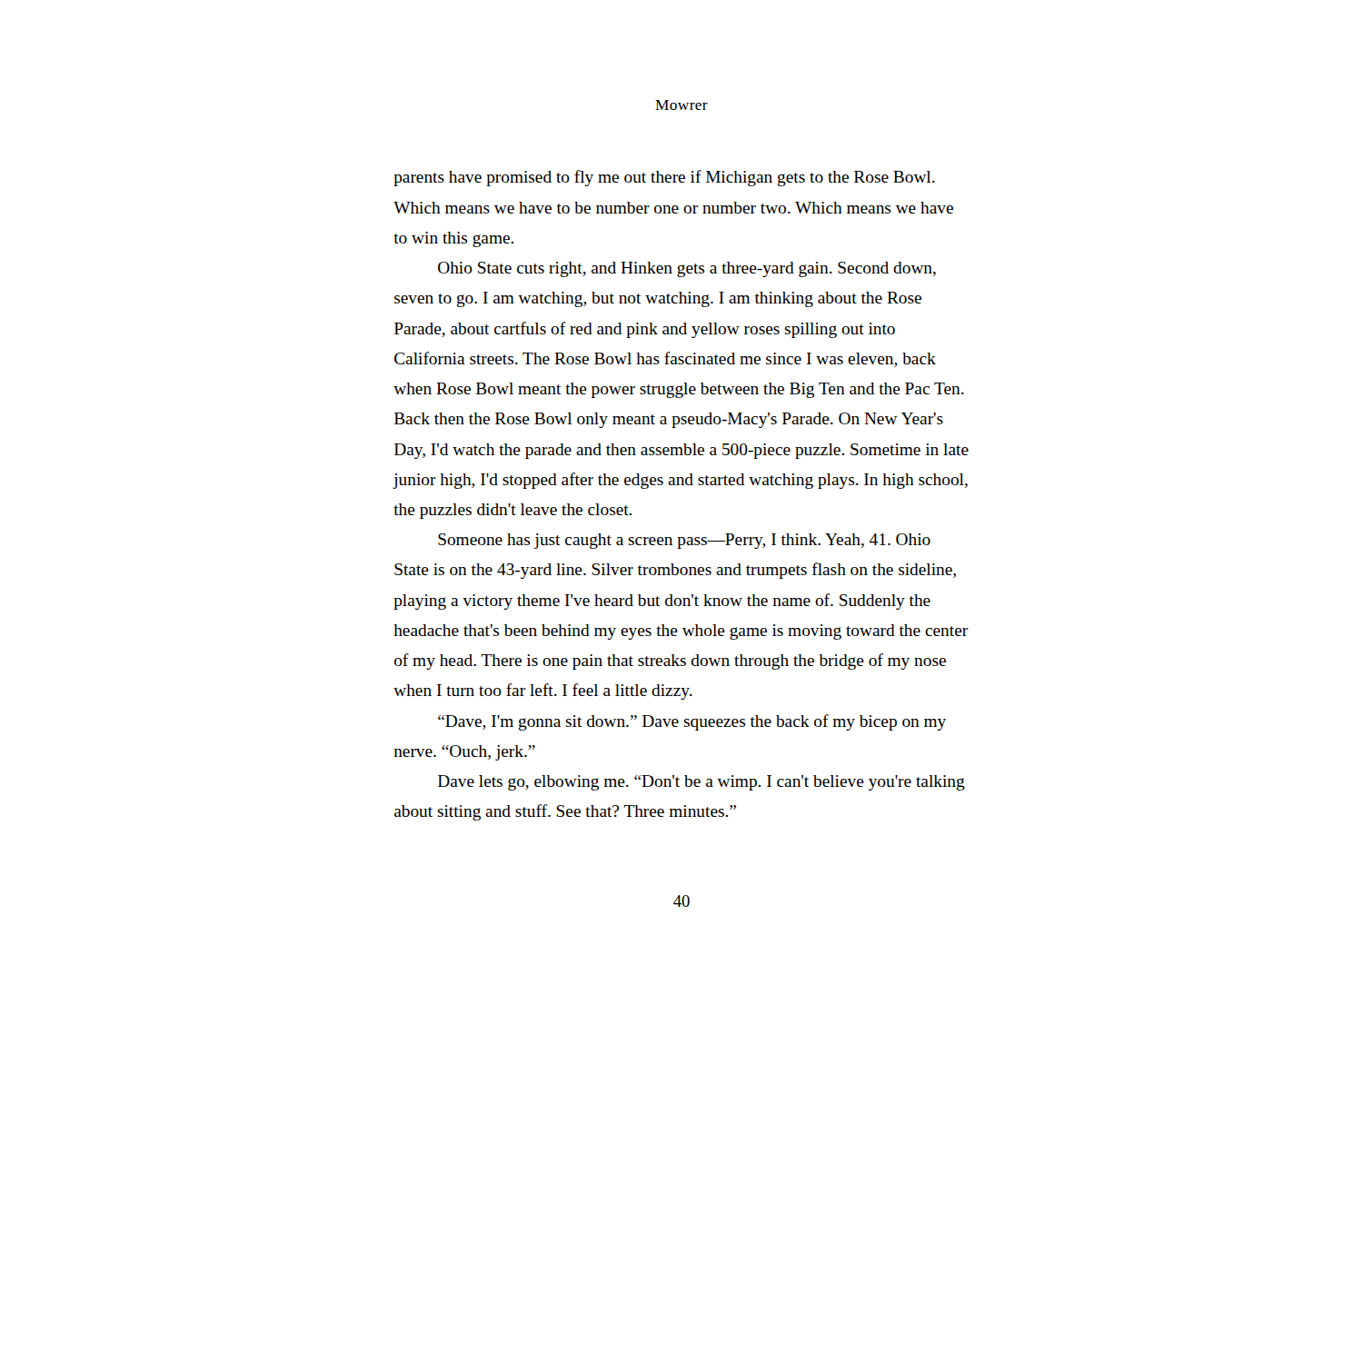Mowrer
parents have promised to fly me out there if Michigan gets to the Rose Bowl. Which means we have to be number one or number two. Which means we have to win this game.
Ohio State cuts right, and Hinken gets a three-yard gain. Second down, seven to go. I am watching, but not watching. I am thinking about the Rose Parade, about cartfuls of red and pink and yellow roses spilling out into California streets. The Rose Bowl has fascinated me since I was eleven, back when Rose Bowl meant the power struggle between the Big Ten and the Pac Ten. Back then the Rose Bowl only meant a pseudo-Macy's Parade. On New Year's Day, I'd watch the parade and then assemble a 500-piece puzzle. Sometime in late junior high, I'd stopped after the edges and started watching plays. In high school, the puzzles didn't leave the closet.
Someone has just caught a screen pass—Perry, I think. Yeah, 41. Ohio State is on the 43-yard line. Silver trombones and trumpets flash on the sideline, playing a victory theme I've heard but don't know the name of. Suddenly the headache that's been behind my eyes the whole game is moving toward the center of my head. There is one pain that streaks down through the bridge of my nose when I turn too far left. I feel a little dizzy.
“Dave, I'm gonna sit down.” Dave squeezes the back of my bicep on my nerve. “Ouch, jerk.”
Dave lets go, elbowing me. “Don't be a wimp. I can't believe you're talking about sitting and stuff. See that? Three minutes.”
40